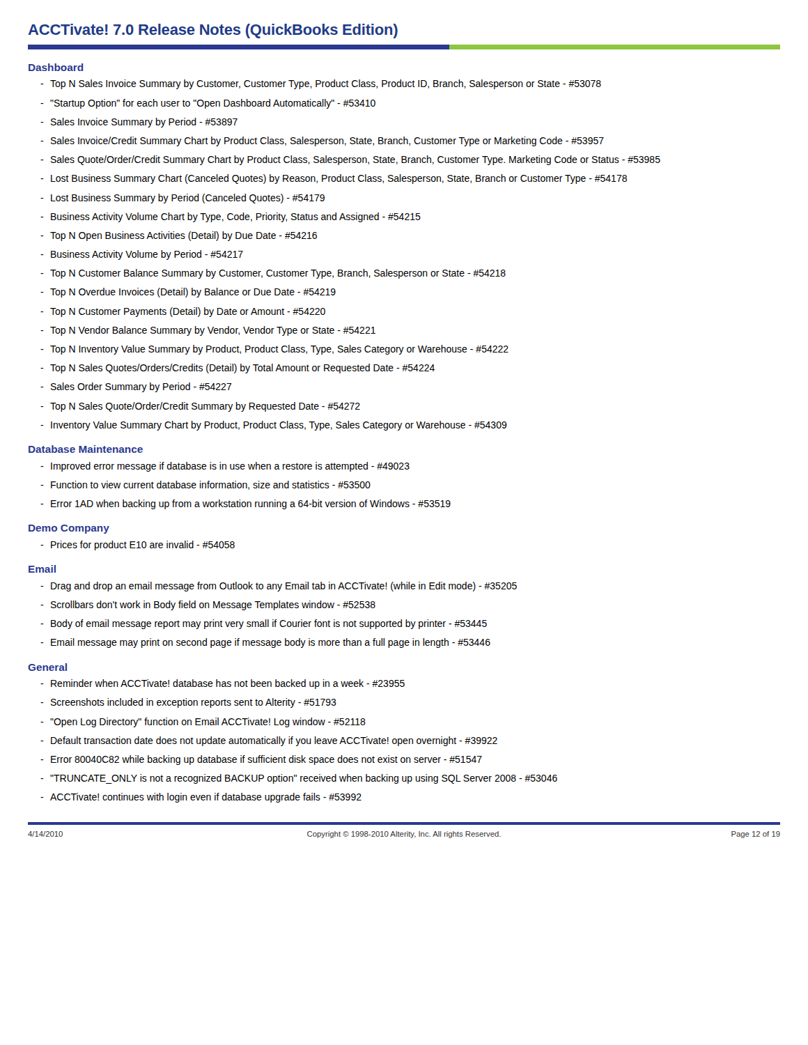ACCTivate! 7.0 Release Notes (QuickBooks Edition)
Dashboard
Top N Sales Invoice Summary by Customer, Customer Type, Product Class, Product ID, Branch, Salesperson or State - #53078
"Startup Option" for each user to "Open Dashboard Automatically" - #53410
Sales Invoice Summary by Period - #53897
Sales Invoice/Credit Summary Chart by Product Class, Salesperson, State, Branch, Customer Type or Marketing Code - #53957
Sales Quote/Order/Credit Summary Chart by Product Class, Salesperson, State, Branch, Customer Type. Marketing Code or Status - #53985
Lost Business Summary Chart (Canceled Quotes) by Reason, Product Class, Salesperson, State, Branch or Customer Type - #54178
Lost Business Summary by Period (Canceled Quotes) - #54179
Business Activity Volume Chart by Type, Code, Priority, Status and Assigned - #54215
Top N Open Business Activities (Detail) by Due Date - #54216
Business Activity Volume by Period - #54217
Top N Customer Balance Summary by Customer, Customer Type, Branch, Salesperson or State - #54218
Top N Overdue Invoices (Detail) by Balance or Due Date - #54219
Top N Customer Payments (Detail) by Date or Amount - #54220
Top N Vendor Balance Summary by Vendor, Vendor Type or State - #54221
Top N Inventory Value Summary by Product, Product Class, Type, Sales Category or Warehouse - #54222
Top N Sales Quotes/Orders/Credits (Detail) by Total Amount or Requested Date - #54224
Sales Order Summary by Period - #54227
Top N Sales Quote/Order/Credit Summary by Requested Date - #54272
Inventory Value Summary Chart by Product, Product Class, Type, Sales Category or Warehouse - #54309
Database Maintenance
Improved error message if database is in use when a restore is attempted - #49023
Function to view current database information, size and statistics - #53500
Error 1AD when backing up from a workstation running a 64-bit version of Windows - #53519
Demo Company
Prices for product E10 are invalid - #54058
Email
Drag and drop an email message from Outlook to any Email tab in ACCTivate! (while in Edit mode) - #35205
Scrollbars don't work in Body field on Message Templates window - #52538
Body of email message report may print very small if Courier font is not supported by printer - #53445
Email message may print on second page if message body is more than a full page in length - #53446
General
Reminder when ACCTivate! database has not been backed up in a week - #23955
Screenshots included in exception reports sent to Alterity - #51793
"Open Log Directory" function on Email ACCTivate! Log window - #52118
Default transaction date does not update automatically if you leave ACCTivate! open overnight - #39922
Error 80040C82 while backing up database if sufficient disk space does not exist on server - #51547
"TRUNCATE_ONLY is not a recognized BACKUP option" received when backing up using SQL Server 2008 - #53046
ACCTivate! continues with login even if database upgrade fails - #53992
4/14/2010
Copyright © 1998-2010 Alterity, Inc. All rights Reserved.
Page 12 of 19